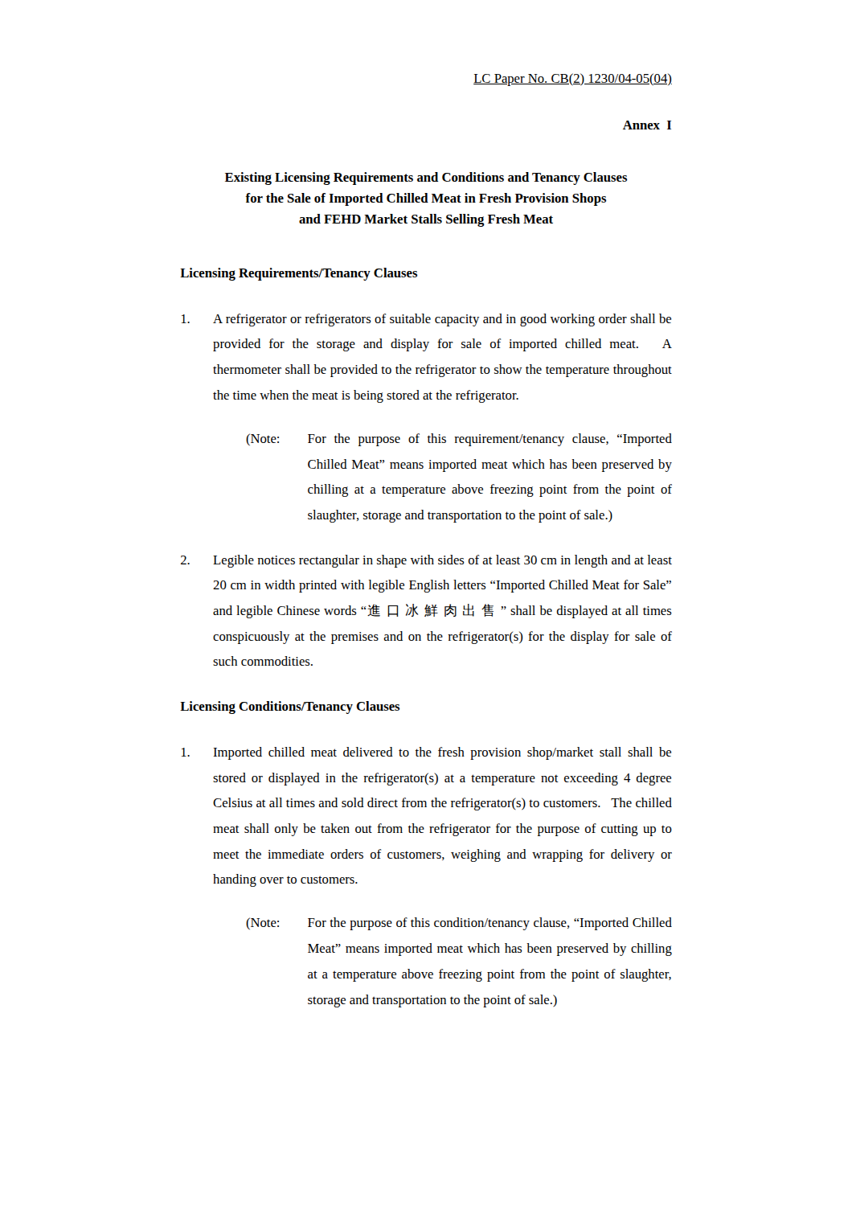LC Paper No. CB(2) 1230/04-05(04)
Annex I
Existing Licensing Requirements and Conditions and Tenancy Clauses
for the Sale of Imported Chilled Meat in Fresh Provision Shops
and FEHD Market Stalls Selling Fresh Meat
Licensing Requirements/Tenancy Clauses
1. A refrigerator or refrigerators of suitable capacity and in good working order shall be provided for the storage and display for sale of imported chilled meat. A thermometer shall be provided to the refrigerator to show the temperature throughout the time when the meat is being stored at the refrigerator.
(Note: For the purpose of this requirement/tenancy clause, “Imported Chilled Meat” means imported meat which has been preserved by chilling at a temperature above freezing point from the point of slaughter, storage and transportation to the point of sale.)
2. Legible notices rectangular in shape with sides of at least 30 cm in length and at least 20 cm in width printed with legible English letters “Imported Chilled Meat for Sale” and legible Chinese words “進口冰鮮肉出售” shall be displayed at all times conspicuously at the premises and on the refrigerator(s) for the display for sale of such commodities.
Licensing Conditions/Tenancy Clauses
1. Imported chilled meat delivered to the fresh provision shop/market stall shall be stored or displayed in the refrigerator(s) at a temperature not exceeding 4 degree Celsius at all times and sold direct from the refrigerator(s) to customers. The chilled meat shall only be taken out from the refrigerator for the purpose of cutting up to meet the immediate orders of customers, weighing and wrapping for delivery or handing over to customers.
(Note: For the purpose of this condition/tenancy clause, “Imported Chilled Meat” means imported meat which has been preserved by chilling at a temperature above freezing point from the point of slaughter, storage and transportation to the point of sale.)